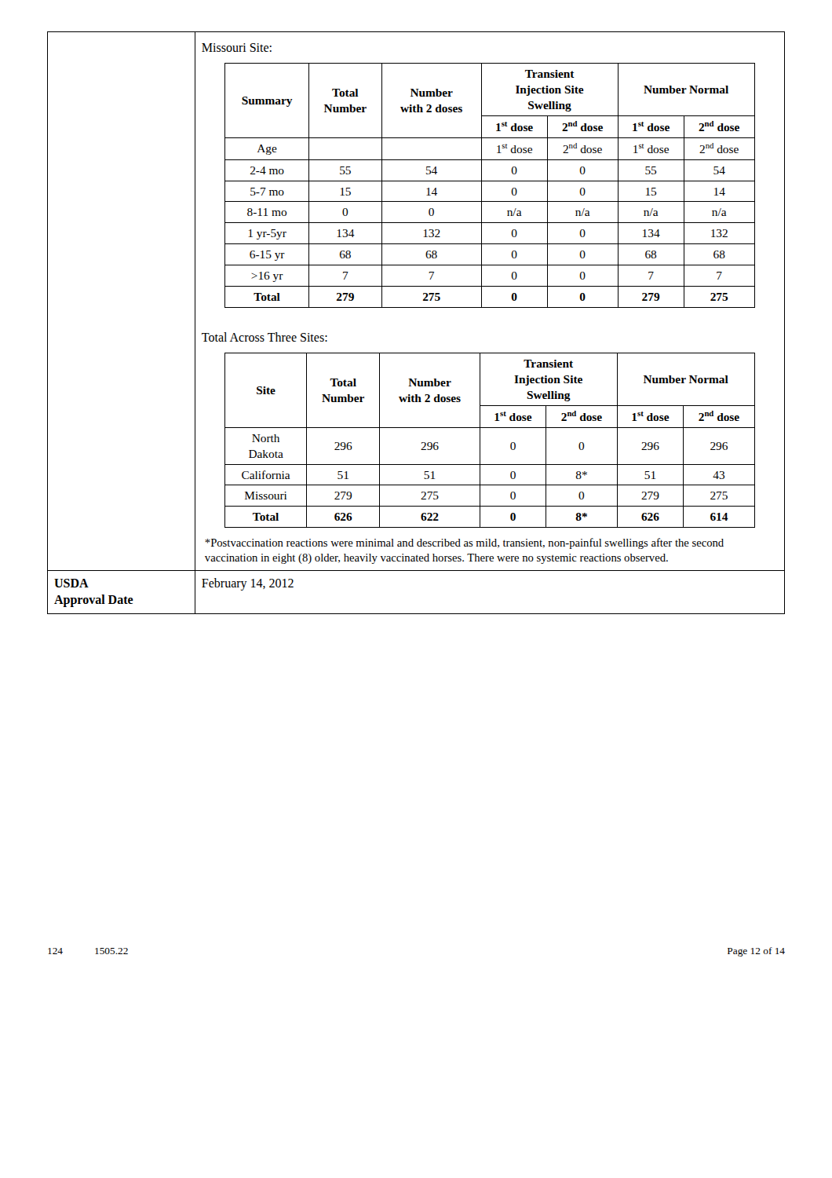| | Missouri Site: / Summary / Total Number / Number with 2 doses / Transient Injection Site Swelling / Number Normal / / --- / --- / --- / --- / --- / / 1 st dose / 2 nd dose / 1 st dose / 2 nd dose / / Age / / / 1 st dose / 2 nd dose / 1 st dose / 2 nd dose / / 2-4 mo / 55 / 54 / 0 / 0 / 55 / 54 / / 5-7 mo / 15 / 14 / 0 / 0 / 15 / 14 / / 8-11 mo / 0 / 0 / n/a / n/a / n/a / n/a / / 1 yr-5yr / 134 / 132 / 0 / 0 / 134 / 132 / / 6-15 yr / 68 / 68 / 0 / 0 / 68 / 68 / / >16 yr / 7 / 7 / 0 / 0 / 7 / 7 / / Total / 279 / 275 / 0 / 0 / 279 / 275 / Total Across Three Sites: / Site / Total Number / Number with 2 doses / Transient Injection Site Swelling / Number Normal / / --- / --- / --- / --- / --- / / 1 st dose / 2 nd dose / 1 st dose / 2 nd dose / / North Dakota / 296 / 296 / 0 / 0 / 296 / 296 / / California / 51 / 51 / 0 / 8* / 51 / 43 / / Missouri / 279 / 275 / 0 / 0 / 279 / 275 / / Total / 626 / 622 / 0 / 8* / 626 / 614 / *Postvaccination reactions were minimal and described as mild, transient, non-painful swellings after the second vaccination in eight (8) older, heavily vaccinated horses. There were no systemic reactions observed. |
| USDA Approval Date | February 14, 2012 |
1241505.22
Page 12 of 14